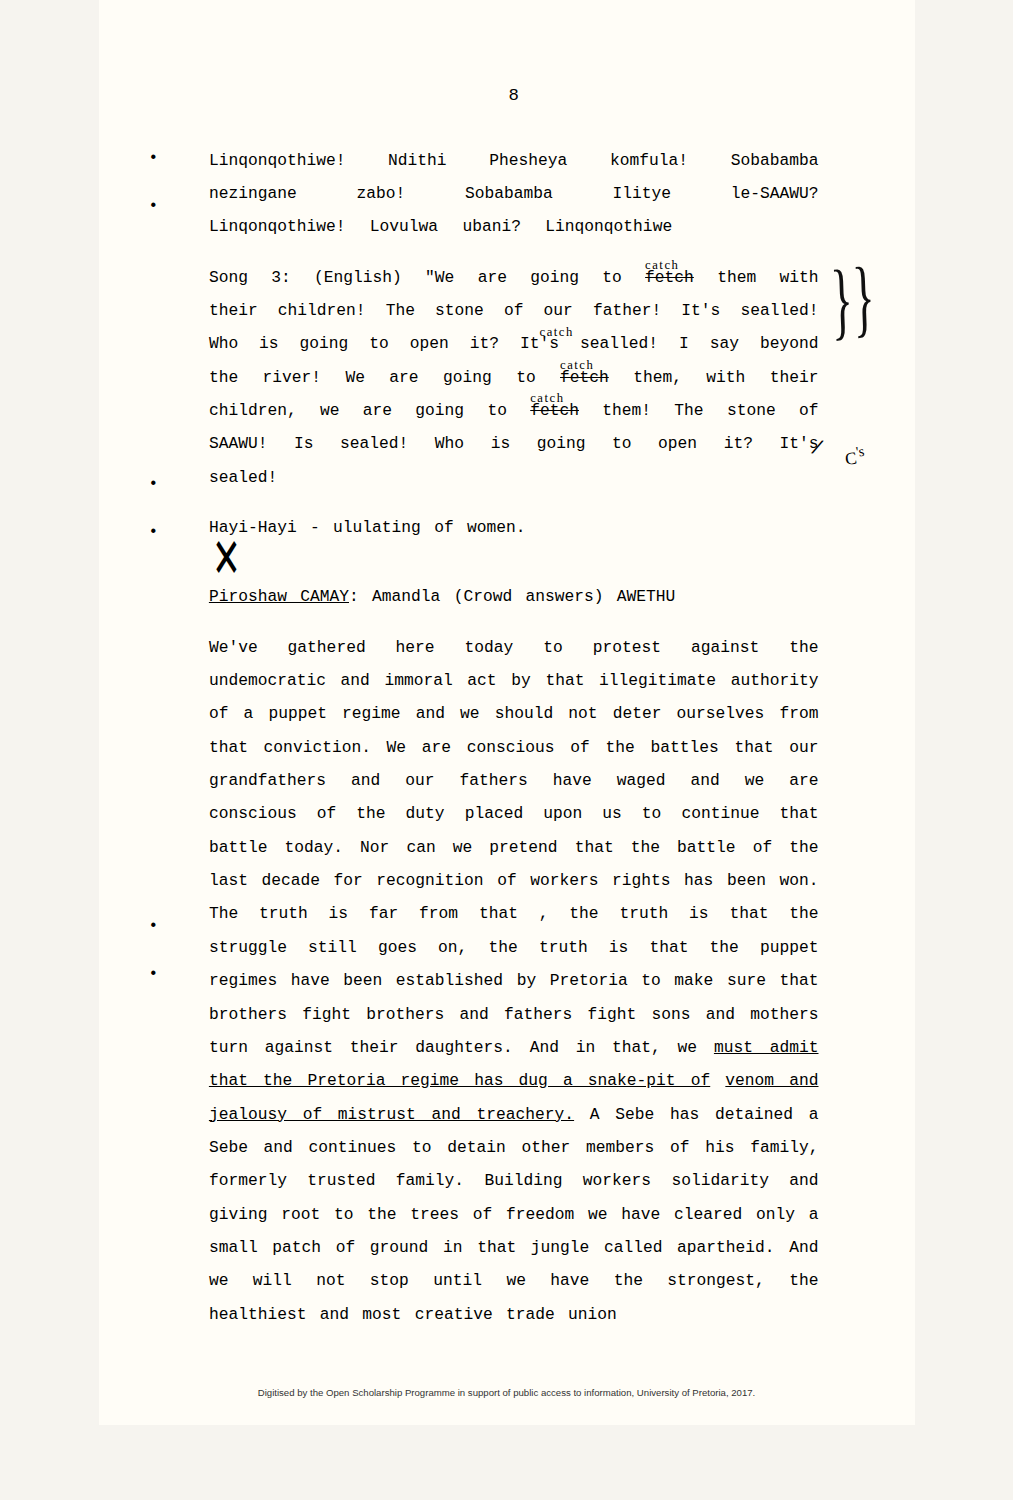8
Linqonqothiwe! Ndithi Phesheya komfula! Sobabamba nezingane zabo! Sobabamba Ilitye le-SAAWU? Linqonqothiwe! Lovulwa ubani? Linqonqothiwe
Song 3: (English) "We are going to catch fetch them with their children! The stone of our father! It's sealled! Who is going to open it? Itcatch's sealled! I say beyond the river! We are going to catch fetch them, with their children, we are going to catch fetch them! The stone of SAAWU! Is sealed! Who is going to open it? It's sealed!
Hayi-Hayi - ululating of women.
✕
Piroshaw CAMAY: Amandla (Crowd answers) AWETHU
We've gathered here today to protest against the undemocratic and immoral act by that illegitimate authority of a puppet regime and we should not deter ourselves from that conviction. We are conscious of the battles that our grandfathers and our fathers have waged and we are conscious of the duty placed upon us to continue that battle today. Nor can we pretend that the battle of the last decade for recognition of workers rights has been won. The truth is far from that , the truth is that the struggle still goes on, the truth is that the puppet regimes have been established by Pretoria to make sure that brothers fight brothers and fathers fight sons and mothers turn against their daughters. And in that, we must admit that the Pretoria regime has dug a snake-pit of venom and jealousy of mistrust and treachery. A Sebe has detained a Sebe and continues to detain other members of his family, formerly trusted family. Building workers solidarity and giving root to the trees of freedom we have cleared only a small patch of ground in that jungle called apartheid. And we will not stop until we have the strongest, the healthiest and most creative trade union
}}
/
C's
•
•
•
•
•
•
Digitised by the Open Scholarship Programme in support of public access to information, University of Pretoria, 2017.